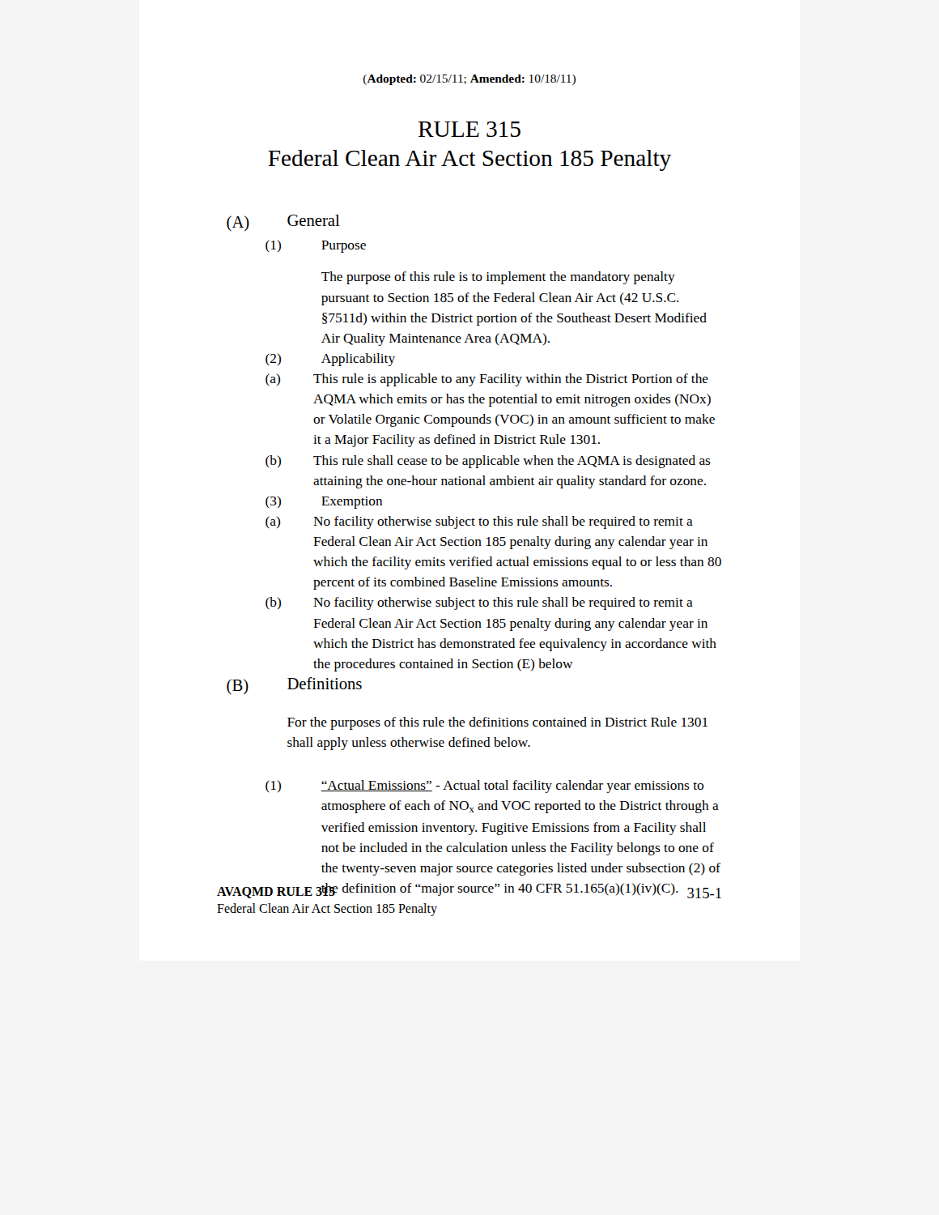(Adopted: 02/15/11; Amended: 10/18/11)
RULE 315Federal Clean Air Act Section 185 Penalty
| (A) | General |
| (1) | Purpose The purpose of this rule is to implement the mandatory penalty pursuant to Section 185 of the Federal Clean Air Act (42 U.S.C. §7511d) within the District portion of the Southeast Desert Modified Air Quality Maintenance Area (AQMA). |
| (2) | Applicability |
| (a) | This rule is applicable to any Facility within the District Portion of the AQMA which emits or has the potential to emit nitrogen oxides (NOx) or Volatile Organic Compounds (VOC) in an amount sufficient to make it a Major Facility as defined in District Rule 1301. |
| (b) | This rule shall cease to be applicable when the AQMA is designated as attaining the one-hour national ambient air quality standard for ozone. |
| (3) | Exemption |
| (a) | No facility otherwise subject to this rule shall be required to remit a Federal Clean Air Act Section 185 penalty during any calendar year in which the facility emits verified actual emissions equal to or less than 80 percent of its combined Baseline Emissions amounts. |
| (b) | No facility otherwise subject to this rule shall be required to remit a Federal Clean Air Act Section 185 penalty during any calendar year in which the District has demonstrated fee equivalency in accordance with the procedures contained in Section (E) below |
| (B) | Definitions |
| | For the purposes of this rule the definitions contained in District Rule 1301 shall apply unless otherwise defined below. |
| (1) | “Actual Emissions” - Actual total facility calendar year emissions to atmosphere of each of NO x and VOC reported to the District through a verified emission inventory. Fugitive Emissions from a Facility shall not be included in the calculation unless the Facility belongs to one of the twenty-seven major source categories listed under subsection (2) of the definition of “major source” in 40 CFR 51.165(a)(1)(iv)(C). |
AVAQMD RULE 315
Federal Clean Air Act Section 185 Penalty
315-1